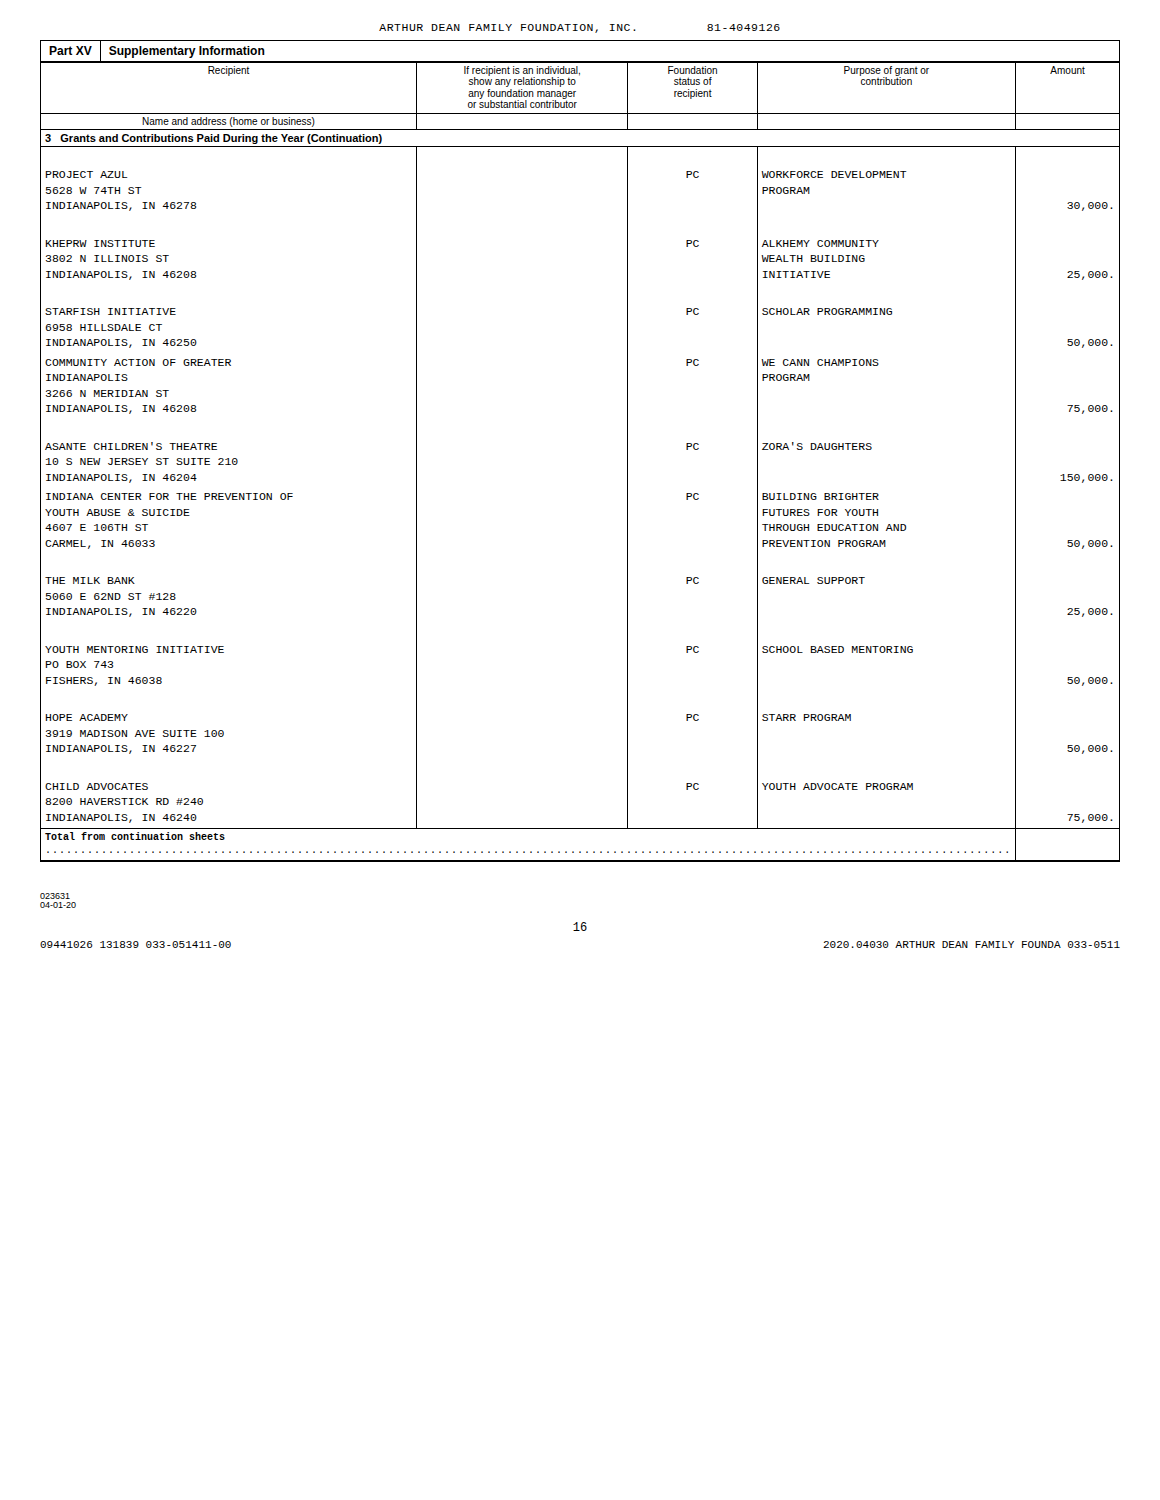ARTHUR DEAN FAMILY FOUNDATION, INC. 81-4049126
Part XV
Supplementary Information
| 3 Grants and Contributions Paid During the Year (Continuation) |
| Recipient | If recipient is an individual, show any relationship to any foundation manager or substantial contributor | Foundation status of recipient | Purpose of grant or contribution | Amount |
| Name and address (home or business) | | | | |
| PROJECT AZUL 5628 W 74TH ST INDIANAPOLIS, IN 46278 | | PC | WORKFORCE DEVELOPMENT PROGRAM | 30,000. |
| KHEPRW INSTITUTE 3802 N ILLINOIS ST INDIANAPOLIS, IN 46208 | | PC | ALKHEMY COMMUNITY WEALTH BUILDING INITIATIVE | 25,000. |
| STARFISH INITIATIVE 6958 HILLSDALE CT INDIANAPOLIS, IN 46250 | | PC | SCHOLAR PROGRAMMING | 50,000. |
| COMMUNITY ACTION OF GREATER INDIANAPOLIS 3266 N MERIDIAN ST INDIANAPOLIS, IN 46208 | | PC | WE CANN CHAMPIONS PROGRAM | 75,000. |
| ASANTE CHILDREN'S THEATRE 10 S NEW JERSEY ST SUITE 210 INDIANAPOLIS, IN 46204 | | PC | ZORA'S DAUGHTERS | 150,000. |
| INDIANA CENTER FOR THE PREVENTION OF YOUTH ABUSE & SUICIDE 4607 E 106TH ST CARMEL, IN 46033 | | PC | BUILDING BRIGHTER FUTURES FOR YOUTH THROUGH EDUCATION AND PREVENTION PROGRAM | 50,000. |
| THE MILK BANK 5060 E 62ND ST #128 INDIANAPOLIS, IN 46220 | | PC | GENERAL SUPPORT | 25,000. |
| YOUTH MENTORING INITIATIVE PO BOX 743 FISHERS, IN 46038 | | PC | SCHOOL BASED MENTORING | 50,000. |
| HOPE ACADEMY 3919 MADISON AVE SUITE 100 INDIANAPOLIS, IN 46227 | | PC | STARR PROGRAM | 50,000. |
| CHILD ADVOCATES 8200 HAVERSTICK RD #240 INDIANAPOLIS, IN 46240 | | PC | YOUTH ADVOCATE PROGRAM | 75,000. |
| Total from continuation sheets .......................................................................................................................................... | |
023631
04-01-20
16
09441026 131839 033-051411-00 2020.04030 ARTHUR DEAN FAMILY FOUNDA 033-0511